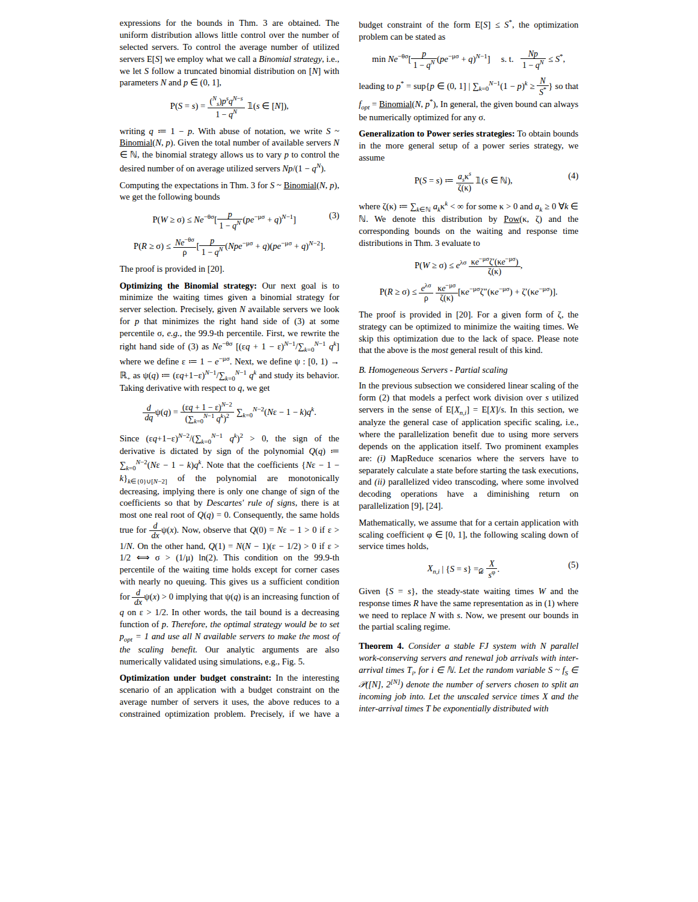expressions for the bounds in Thm. 3 are obtained. The uniform distribution allows little control over the number of selected servers. To control the average number of utilized servers E[S] we employ what we call a Binomial strategy, i.e., we let S follow a truncated binomial distribution on [N] with parameters N and p ∈ (0, 1],
P(S = s) = (Ns)psqN−s 1 − qN 𝟙(s ∈ [N]),
writing q ≔ 1 − p. With abuse of notation, we write S ~ Binomial(N, p). Given the total number of available servers N ∈ ℕ, the binomial strategy allows us to vary p to control the desired number of on average utilized servers Np/(1 − qN).
Computing the expectations in Thm. 3 for S ~ Binomial(N, p), we get the following bounds
(3) P(W ≥ σ) ≤ Ne−θσ[p 1 − qN(pe−μσ + q)N−1]
P(R ≥ σ) ≤ Ne−θσ ρ[p 1 − qN(Npe−μσ + q)(pe−μσ + q)N−2].
The proof is provided in [20].
Optimizing the Binomial strategy: Our next goal is to minimize the waiting times given a binomial strategy for server selection. Precisely, given N available servers we look for p that minimizes the right hand side of (3) at some percentile σ, e.g., the 99.9-th percentile. First, we rewrite the right hand side of (3) as Ne−θσ [(εq + 1 − ε)N−1/∑k=0N−1 qk] where we define ε ≔ 1 − e−μσ. Next, we define ψ : [0, 1) → ℝ+ as ψ(q) ≔ (εq+1−ε)N−1/∑k=0N−1 qk and study its behavior. Taking derivative with respect to q, we get
ddqψ(q) = (εq + 1 − ε)N−2(∑k=0N−1 qk)2 ∑k=0N−2(Nε − 1 − k)qk.
Since (εq+1−ε)N−2/(∑k=0N−1 qk)2 > 0, the sign of the derivative is dictated by sign of the polynomial Q(q) ≔ ∑k=0N−2(Nε − 1 − k)qk. Note that the coefficients {Nε − 1 − k}k∈{0}∪[N−2] of the polynomial are monotonically decreasing, implying there is only one change of sign of the coefficients so that by Descartes' rule of signs, there is at most one real root of Q(q) = 0. Consequently, the same holds true for ddxψ(x). Now, observe that Q(0) = Nε − 1 > 0 if ε > 1/N. On the other hand, Q(1) = N(N − 1)(ε − 1/2) > 0 if ε > 1/2 ⟺ σ > (1/μ) ln(2). This condition on the 99.9-th percentile of the waiting time holds except for corner cases with nearly no queuing. This gives us a sufficient condition for ddxψ(x) > 0 implying that ψ(q) is an increasing function of q on ε > 1/2. In other words, the tail bound is a decreasing function of p. Therefore, the optimal strategy would be to set popt = 1 and use all N available servers to make the most of the scaling benefit. Our analytic arguments are also numerically validated using simulations, e.g., Fig. 5.
Optimization under budget constraint: In the interesting scenario of an application with a budget constraint on the average number of servers it uses, the above reduces to a constrained optimization problem. Precisely, if we have a budget constraint of the form E[S] ≤ S*, the optimization problem can be stated as
min Ne−θσ[p 1 − qN(pe−μσ + q)N−1] s. t. Np 1 − qN ≤ S*,
leading to p* = sup{p ∈ (0, 1] | ∑k=0N−1(1 − p)k ≥ NS*} so that fopt = Binomial(N, p*), In general, the given bound can always be numerically optimized for any σ.
Generalization to Power series strategies: To obtain bounds in the more general setup of a power series strategy, we assume
(4) P(S = s) ≔ asκs ζ(κ) 𝟙(s ∈ ℕ),
where ζ(κ) ≔ ∑k∈ℕ akκk < ∞ for some κ > 0 and ak ≥ 0 ∀k ∈ ℕ. We denote this distribution by Pow(κ, ζ) and the corresponding bounds on the waiting and response time distributions in Thm. 3 evaluate to
P(W ≥ σ) ≤ eλσ κe−μσζ′(κe−μσ) ζ(κ),
P(R ≥ σ) ≤ eλσ ρ κe−μσ ζ(κ)[κe−μσζ″(κe−μσ) + ζ′(κe−μσ)].
The proof is provided in [20]. For a given form of ζ, the strategy can be optimized to minimize the waiting times. We skip this optimization due to the lack of space. Please note that the above is the most general result of this kind.
B. Homogeneous Servers - Partial scaling
In the previous subsection we considered linear scaling of the form (2) that models a perfect work division over s utilized servers in the sense of E[Xn,i] = E[X]/s. In this section, we analyze the general case of application specific scaling, i.e., where the parallelization benefit due to using more servers depends on the application itself. Two prominent examples are: (i) MapReduce scenarios where the servers have to separately calculate a state before starting the task executions, and (ii) parallelized video transcoding, where some involved decoding operations have a diminishing return on parallelization [9], [24].
Mathematically, we assume that for a certain application with scaling coefficient φ ∈ [0, 1], the following scaling down of service times holds,
(5) Xn,i | {S = s} =𝒟 Xsφ.
Given {S = s}, the steady-state waiting times W and the response times R have the same representation as in (1) where we need to replace N with s. Now, we present our bounds in the partial scaling regime.
Theorem 4. Consider a stable FJ system with N parallel work-conserving servers and renewal job arrivals with inter-arrival times Ti, for i ∈ ℕ. Let the random variable S ~ fS ∈ 𝒫([N], 2[N]) denote the number of servers chosen to split an incoming job into. Let the unscaled service times X and the inter-arrival times T be exponentially distributed with